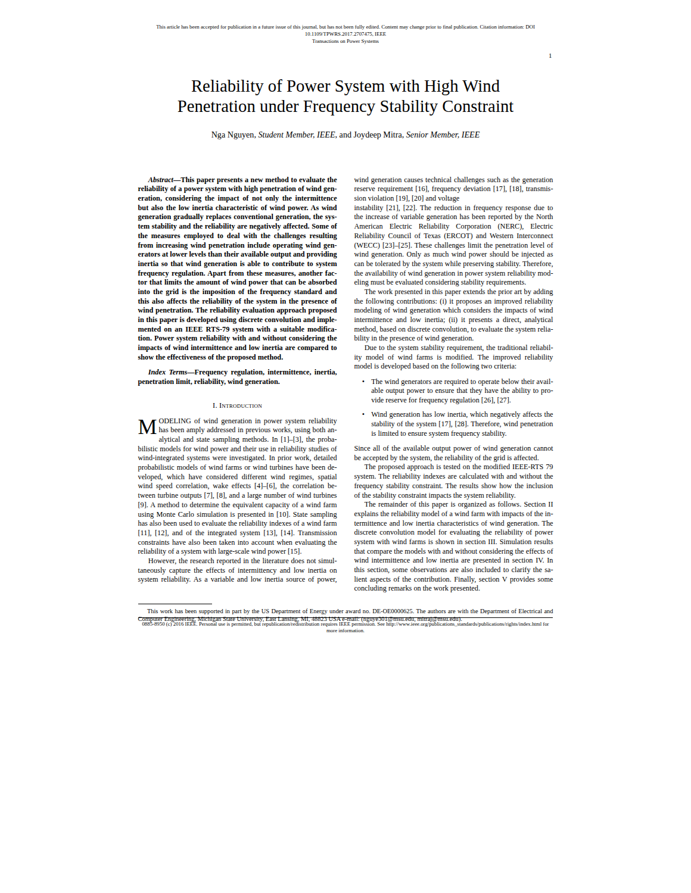This article has been accepted for publication in a future issue of this journal, but has not been fully edited. Content may change prior to final publication. Citation information: DOI 10.1109/TPWRS.2017.2707475, IEEE
Transactions on Power Systems
1
Reliability of Power System with High Wind Penetration under Frequency Stability Constraint
Nga Nguyen, Student Member, IEEE, and Joydeep Mitra, Senior Member, IEEE
Abstract—This paper presents a new method to evaluate the reliability of a power system with high penetration of wind generation, considering the impact of not only the intermittence but also the low inertia characteristic of wind power. As wind generation gradually replaces conventional generation, the system stability and the reliability are negatively affected. Some of the measures employed to deal with the challenges resulting from increasing wind penetration include operating wind generators at lower levels than their available output and providing inertia so that wind generation is able to contribute to system frequency regulation. Apart from these measures, another factor that limits the amount of wind power that can be absorbed into the grid is the imposition of the frequency standard and this also affects the reliability of the system in the presence of wind penetration. The reliability evaluation approach proposed in this paper is developed using discrete convolution and implemented on an IEEE RTS-79 system with a suitable modification. Power system reliability with and without considering the impacts of wind intermittence and low inertia are compared to show the effectiveness of the proposed method.
Index Terms—Frequency regulation, intermittence, inertia, penetration limit, reliability, wind generation.
I. Introduction
MODELING of wind generation in power system reliability has been amply addressed in previous works, using both analytical and state sampling methods. In [1]–[3], the probabilistic models for wind power and their use in reliability studies of wind-integrated systems were investigated. In prior work, detailed probabilistic models of wind farms or wind turbines have been developed, which have considered different wind regimes, spatial wind speed correlation, wake effects [4]–[6], the correlation between turbine outputs [7], [8], and a large number of wind turbines [9]. A method to determine the equivalent capacity of a wind farm using Monte Carlo simulation is presented in [10]. State sampling has also been used to evaluate the reliability indexes of a wind farm [11], [12], and of the integrated system [13], [14]. Transmission constraints have also been taken into account when evaluating the reliability of a system with large-scale wind power [15].
However, the research reported in the literature does not simultaneously capture the effects of intermittency and low inertia on system reliability. As a variable and low inertia source of power, wind generation causes technical challenges such as the generation reserve requirement [16], frequency deviation [17], [18], transmission violation [19], [20] and voltage
instability [21], [22]. The reduction in frequency response due to the increase of variable generation has been reported by the North American Electric Reliability Corporation (NERC), Electric Reliability Council of Texas (ERCOT) and Western Interconnect (WECC) [23]–[25]. These challenges limit the penetration level of wind generation. Only as much wind power should be injected as can be tolerated by the system while preserving stability. Therefore, the availability of wind generation in power system reliability modeling must be evaluated considering stability requirements.
The work presented in this paper extends the prior art by adding the following contributions: (i) it proposes an improved reliability modeling of wind generation which considers the impacts of wind intermittence and low inertia; (ii) it presents a direct, analytical method, based on discrete convolution, to evaluate the system reliability in the presence of wind generation.
Due to the system stability requirement, the traditional reliability model of wind farms is modified. The improved reliability model is developed based on the following two criteria:
The wind generators are required to operate below their available output power to ensure that they have the ability to provide reserve for frequency regulation [26], [27].
Wind generation has low inertia, which negatively affects the stability of the system [17], [28]. Therefore, wind penetration is limited to ensure system frequency stability.
Since all of the available output power of wind generation cannot be accepted by the system, the reliability of the grid is affected.
The proposed approach is tested on the modified IEEE-RTS 79 system. The reliability indexes are calculated with and without the frequency stability constraint. The results show how the inclusion of the stability constraint impacts the system reliability.
The remainder of this paper is organized as follows. Section II explains the reliability model of a wind farm with impacts of the intermittence and low inertia characteristics of wind generation. The discrete convolution model for evaluating the reliability of power system with wind farms is shown in section III. Simulation results that compare the models with and without considering the effects of wind intermittence and low inertia are presented in section IV. In this section, some observations are also included to clarify the salient aspects of the contribution. Finally, section V provides some concluding remarks on the work presented.
This work has been supported in part by the US Department of Energy under award no. DE-OE0000625. The authors are with the Department of Electrical and Computer Engineering, Michigan State University, East Lansing, MI, 48823 USA e-mail: (nguye301@msu.edu, mitraj@msu.edu).
0885-8950 (c) 2016 IEEE. Personal use is permitted, but republication/redistribution requires IEEE permission. See http://www.ieee.org/publications_standards/publications/rights/index.html for more information.